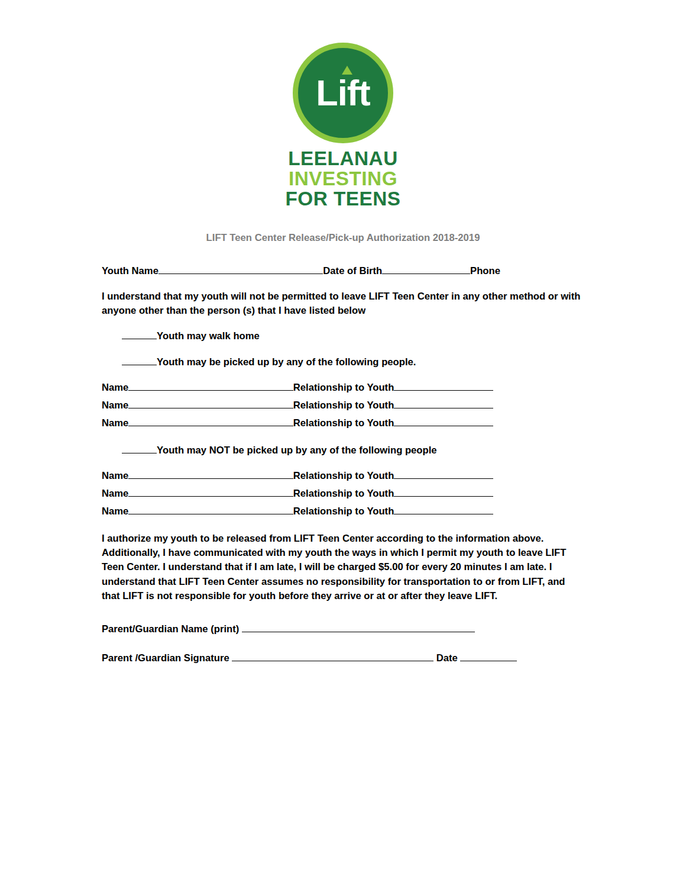Lift
LEELANAU
INVESTING
FOR TEENS
LIFT Teen Center Release/Pick-up Authorization 2018-2019
Youth Name Date of Birth Phone
I understand that my youth will not be permitted to leave LIFT Teen Center in any other method or with anyone other than the person (s) that I have listed below
Youth may walk home
Youth may be picked up by any of the following people.
Name Relationship to Youth
Name Relationship to Youth
Name Relationship to Youth
Youth may NOT be picked up by any of the following people
Name Relationship to Youth
Name Relationship to Youth
Name Relationship to Youth
I authorize my youth to be released from LIFT Teen Center according to the information above. Additionally, I have communicated with my youth the ways in which I permit my youth to leave LIFT Teen Center. I understand that if I am late, I will be charged $5.00 for every 20 minutes I am late. I understand that LIFT Teen Center assumes no responsibility for transportation to or from LIFT, and that LIFT is not responsible for youth before they arrive or at or after they leave LIFT.
Parent/Guardian Name (print)
Parent /Guardian Signature Date